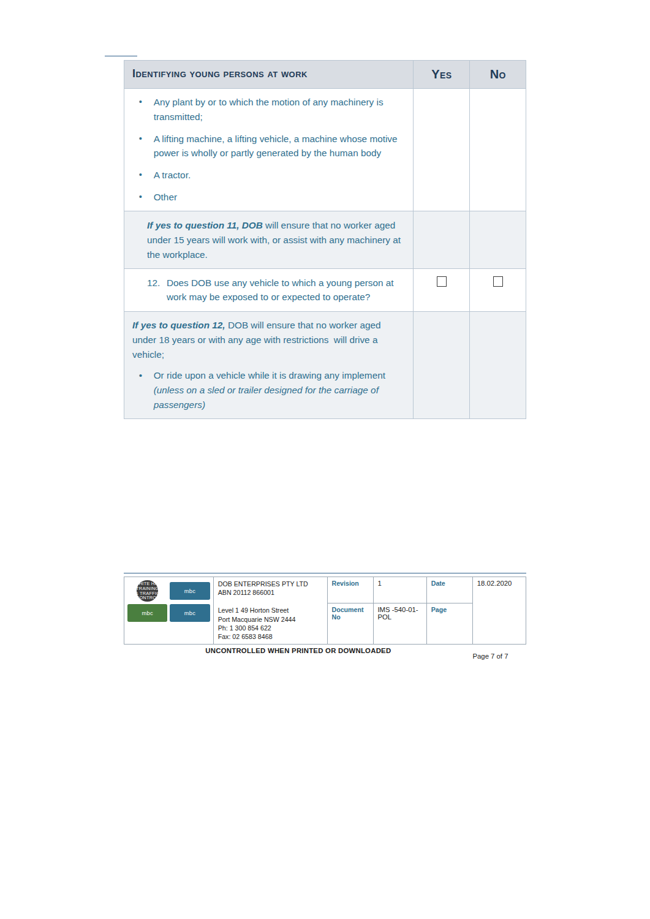| Identifying young persons at work | Yes | No |
| --- | --- | --- |
| Any plant by or to which the motion of any machinery is transmitted; A lifting machine, a lifting vehicle, a machine whose motive power is wholly or partly generated by the human body A tractor. Other | | |
| If yes to question 11, DOB will ensure that no worker aged under 15 years will work with, or assist with any machinery at the workplace. | | |
| 12. Does DOB use any vehicle to which a young person at work may be exposed to or expected to operate? | | |
| If yes to question 12, DOB will ensure that no worker aged under 18 years or with any age with restrictions will drive a vehicle; Or ride upon a vehicle while it is drawing any implement (unless on a sled or trailer designed for the carriage of passengers) | | |
| WHITE HAT TRAINING & TRAFFIC CONTROL mbc mbc mbc | DOB ENTERPRISES PTY LTD ABN 20112 866001 Level 1 49 Horton Street Port Macquarie NSW 2444 Ph: 1 300 854 622 Fax: 02 6583 8468 | Revision | 1 | Date | 18.02.2020 |
| Document No | IMS -540-01-POL | Page |
| UNCONTROLLED WHEN PRINTED OR DOWNLOADED | Page 7 of 7 |